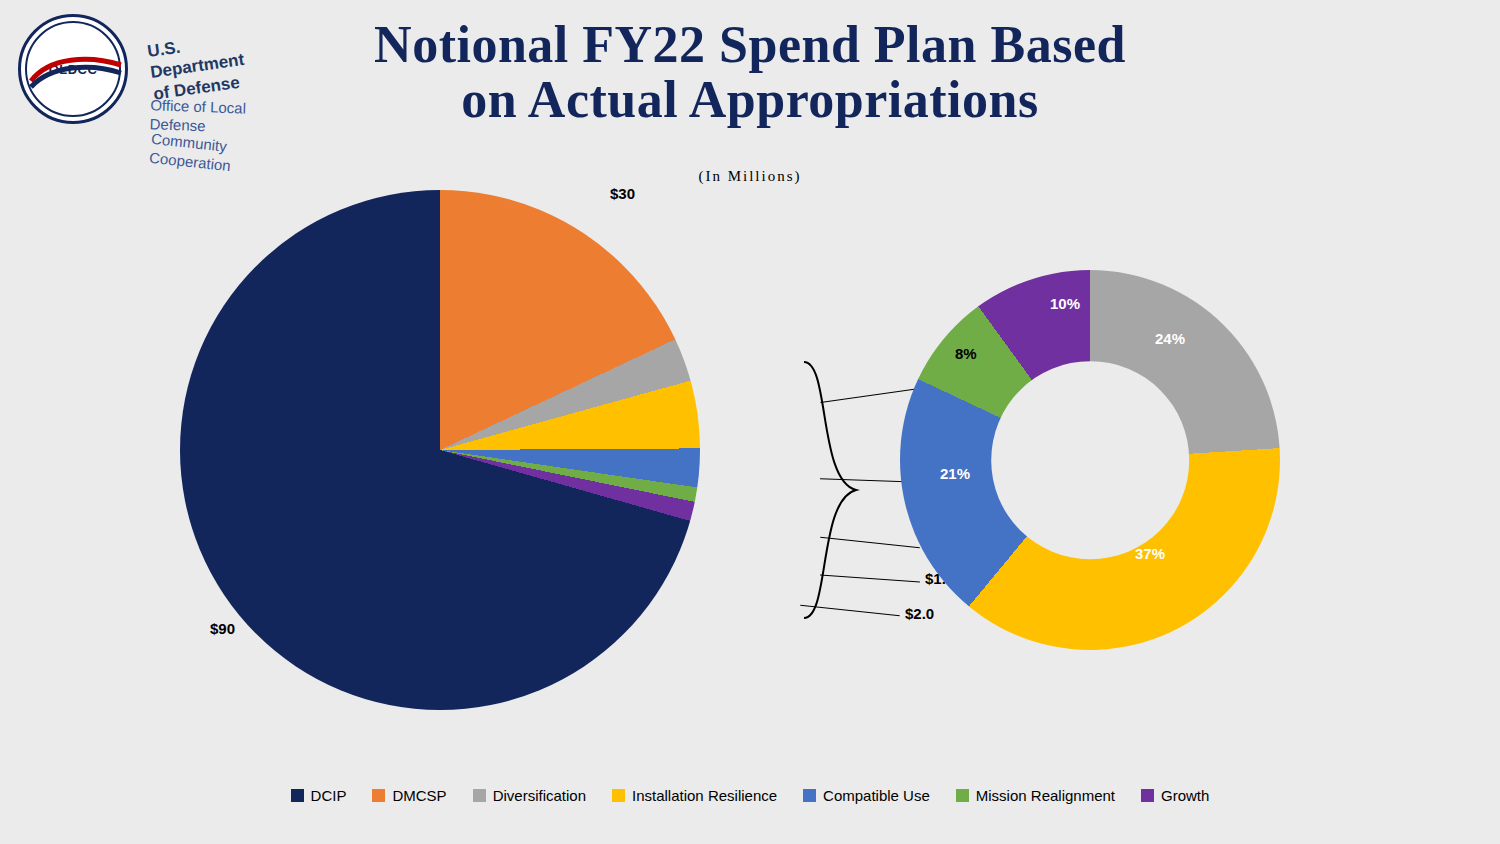OLDCC
U.S. Department of Defense
Office of Local Defense
Community Cooperation
Notional FY22 Spend Plan Based
on Actual Appropriations
(In Millions)
$30 $4.5 $7.0 $4.0 $1.5 $2.0 $90
24% 37% 21% 8% 10%
DCIP
DMCSP
Diversification
Installation Resilience
Compatible Use
Mission Realignment
Growth